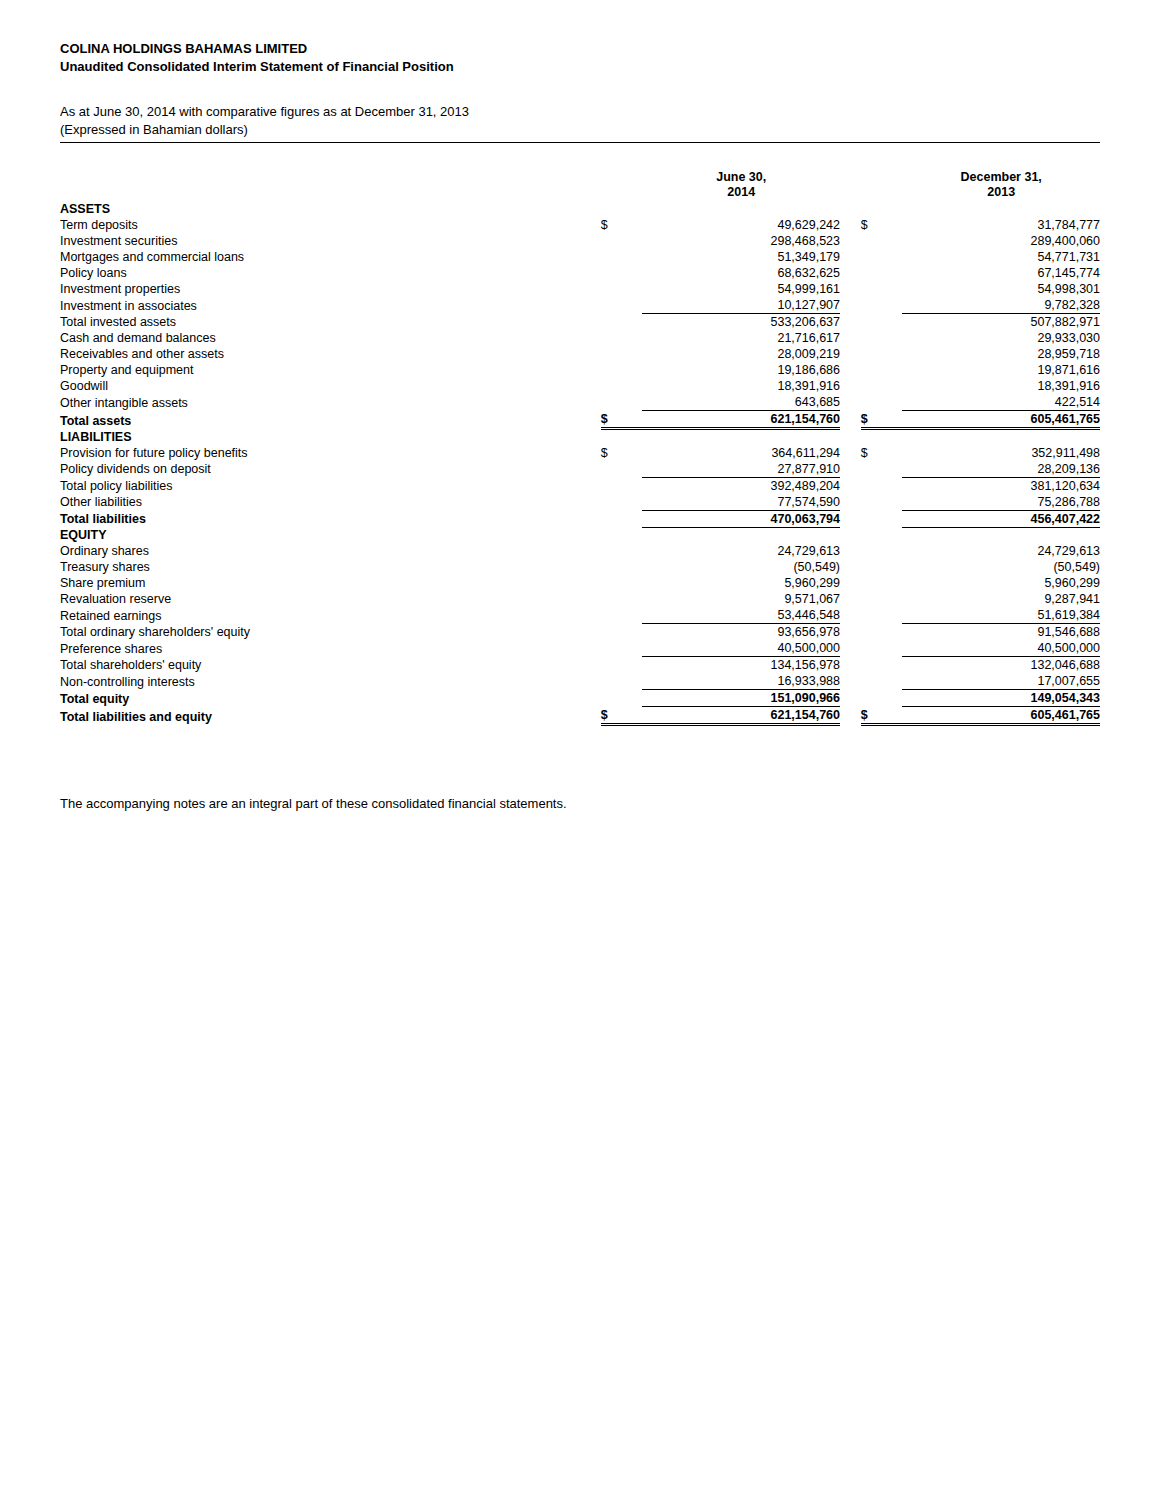COLINA HOLDINGS BAHAMAS LIMITED
Unaudited Consolidated Interim Statement of Financial Position
As at June 30, 2014 with comparative figures as at December 31, 2013
(Expressed in Bahamian dollars)
| | | June 30, 2014 | | | December 31, 2013 |
| ASSETS | | | | | |
| Term deposits | $ | 49,629,242 | | $ | 31,784,777 |
| Investment securities | | 298,468,523 | | | 289,400,060 |
| Mortgages and commercial loans | | 51,349,179 | | | 54,771,731 |
| Policy loans | | 68,632,625 | | | 67,145,774 |
| Investment properties | | 54,999,161 | | | 54,998,301 |
| Investment in associates | | 10,127,907 | | | 9,782,328 |
| Total invested assets | | 533,206,637 | | | 507,882,971 |
| Cash and demand balances | | 21,716,617 | | | 29,933,030 |
| Receivables and other assets | | 28,009,219 | | | 28,959,718 |
| Property and equipment | | 19,186,686 | | | 19,871,616 |
| Goodwill | | 18,391,916 | | | 18,391,916 |
| Other intangible assets | | 643,685 | | | 422,514 |
| Total assets | $ | 621,154,760 | | $ | 605,461,765 |
| LIABILITIES | | | | | |
| Provision for future policy benefits | $ | 364,611,294 | | $ | 352,911,498 |
| Policy dividends on deposit | | 27,877,910 | | | 28,209,136 |
| Total policy liabilities | | 392,489,204 | | | 381,120,634 |
| Other liabilities | | 77,574,590 | | | 75,286,788 |
| Total liabilities | | 470,063,794 | | | 456,407,422 |
| EQUITY | | | | | |
| Ordinary shares | | 24,729,613 | | | 24,729,613 |
| Treasury shares | | (50,549) | | | (50,549) |
| Share premium | | 5,960,299 | | | 5,960,299 |
| Revaluation reserve | | 9,571,067 | | | 9,287,941 |
| Retained earnings | | 53,446,548 | | | 51,619,384 |
| Total ordinary shareholders' equity | | 93,656,978 | | | 91,546,688 |
| Preference shares | | 40,500,000 | | | 40,500,000 |
| Total shareholders' equity | | 134,156,978 | | | 132,046,688 |
| Non-controlling interests | | 16,933,988 | | | 17,007,655 |
| Total equity | | 151,090,966 | | | 149,054,343 |
| Total liabilities and equity | $ | 621,154,760 | | $ | 605,461,765 |
The accompanying notes are an integral part of these consolidated financial statements.